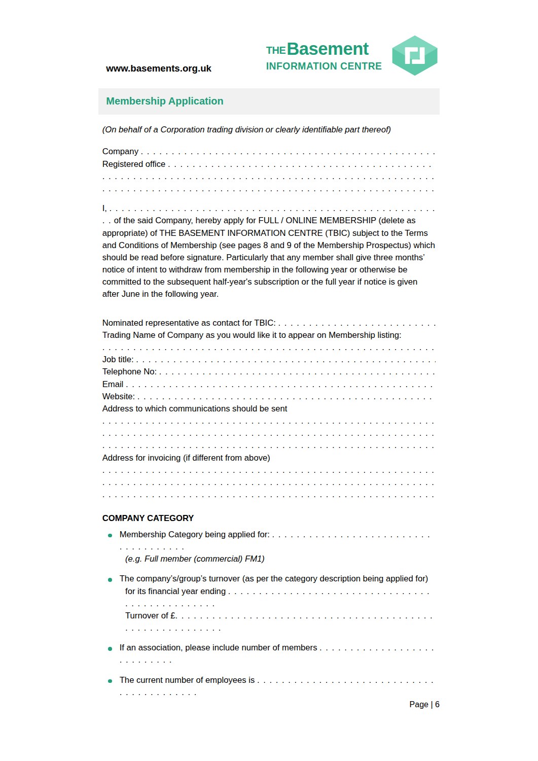www.basements.org.uk
THEBasement
INFORMATION CENTRE
Membership Application
(On behalf of a Corporation trading division or clearly identifiable part thereof)
Company . . . . . . . . . . . . . . . . . . . . . . . . . . . . . . . . . . . . . . . . . . . . . . . . . . . . . . . . . . . . . . . . . . . .
Registered office . . . . . . . . . . . . . . . . . . . . . . . . . . . . . . . . . . . . . . . . . . . . . . . . . . . . . . . . . . . . . . .
. . . . . . . . . . . . . . . . . . . . . . . . . . . . . . . . . . . . . . . . . . . . . . . . . . . . . . . . . . . . . . . . . . . . . . . . . . . . . . . . . .
. . . . . . . . . . . . . . . . . . . . . . . . . . . . . . . . . . . . . . . . . . . . . . . . . . . . . . . . . . . . . . . . . . . . . . . . . . . . . . . . . .
I, . . . . . . . . . . . . . . . . . . . . . . . . . . . . . . . . . . . . . . . . . . . . . . . . . . . . . . . of the said Company, hereby apply for FULL / ONLINE MEMBERSHIP (delete as appropriate) of THE BASEMENT INFORMATION CENTRE (TBIC) subject to the Terms and Conditions of Membership (see pages 8 and 9 of the Membership Prospectus) which should be read before signature. Particularly that any member shall give three months’ notice of intent to withdraw from membership in the following year or otherwise be committed to the subsequent half-year's subscription or the full year if notice is given after June in the following year.
Nominated representative as contact for TBIC: . . . . . . . . . . . . . . . . . . . . . . . . . . . . . . . . . . .. . . .
Trading Name of Company as you would like it to appear on Membership listing:
. . . . . . . . . . . . . . . . . . . . . . . . . . . . . . . . . . . . . . . . . . . . . . . . . . . . . . . . . . . . . . . . . . . . . . . . . . . . . . . . . .
Job title: . . . . . . . . . . . . . . . . . . . . . . . . . . . . . . . . . . . . . . . . . . . . . . . . . . . . . . . . . . . . . . . . . . . . . . . .
Telephone No: . . . . . . . . . . . . . . . . . . . . . . . . . . . . . . . . . . . . . . . . . . . . . . . . . . .
Email . . . . . . . . . . . . . . . . . . . . . . . . . . . . . . . . . . . . . . . . . . . . . . . . . . . . . . . . .
Website: . . . . . . . . . . . . . . . . . . . . . . . . . . . . . . . . . . . . . . . . . . . . . . . . . . . . . .
Address to which communications should be sent
. . . . . . . . . . . . . . . . . . . . . . . . . . . . . . . . . . . . . . . . . . . . . . . . . . . . . . . . . . . . . . . . . . . . . . . . . . . . . . . . . .
. . . . . . . . . . . . . . . . . . . . . . . . . . . . . . . . . . . . . . . . . . . . . . . . . . . . . . . . . . . . . . . . . . . . . . . . . . . . . . . . . .
. . . . . . . . . . . . . . . . . . . . . . . . . . . . . . . . . . . . . . . . . . . . . . . . . . . . . . . . . . . . . . . . . . . . . . . . . . . . . . . . . .
Address for invoicing (if different from above)
. . . . . . . . . . . . . . . . . . . . . . . . . . . . . . . . . . . . . . . . . . . . . . . . . . . . . . . . . . . . . . . . . . . . . . . . . . . . . . . . . .
. . . . . . . . . . . . . . . . . . . . . . . . . . . . . . . . . . . . . . . . . . . . . . . . . . . . . . . . . . . . . . . . . . . . . . . . . . . . . . . . . .
. . . . . . . . . . . . . . . . . . . . . . . . . . . . . . . . . . . . . . . . . . . . . . . . . . . . . . . . . . . . . . . . . . . . . . . . . . . . . . . . . .
Company Category
Membership Category being applied for: . . . . . . . . . . . . . . . . . . . . . . . . . . . . . . . . . . . . . (e.g. Full member (commercial) FM1)
The company’s/group’s turnover (as per the category description being applied for) for its financial year ending . . . . . . . . . . . . . . . . . . . . . . . . . . . . . . . . . . . . . . . . . . . . . . . . Turnover of £. . . . . . . . . . . . . . . . . . . . . . . . . . . . . . . . . . . . . . . . . . . . . . . . . . . . . . . . . .
If an association, please include number of members . . . . . . . . . . . . . . . . . . . . . . . . . . . .
The current number of employees is . . . . . . . . . . . . . . . . . . . . . . . . . . . . . . . . . . . . . . . . . .
Page | 6